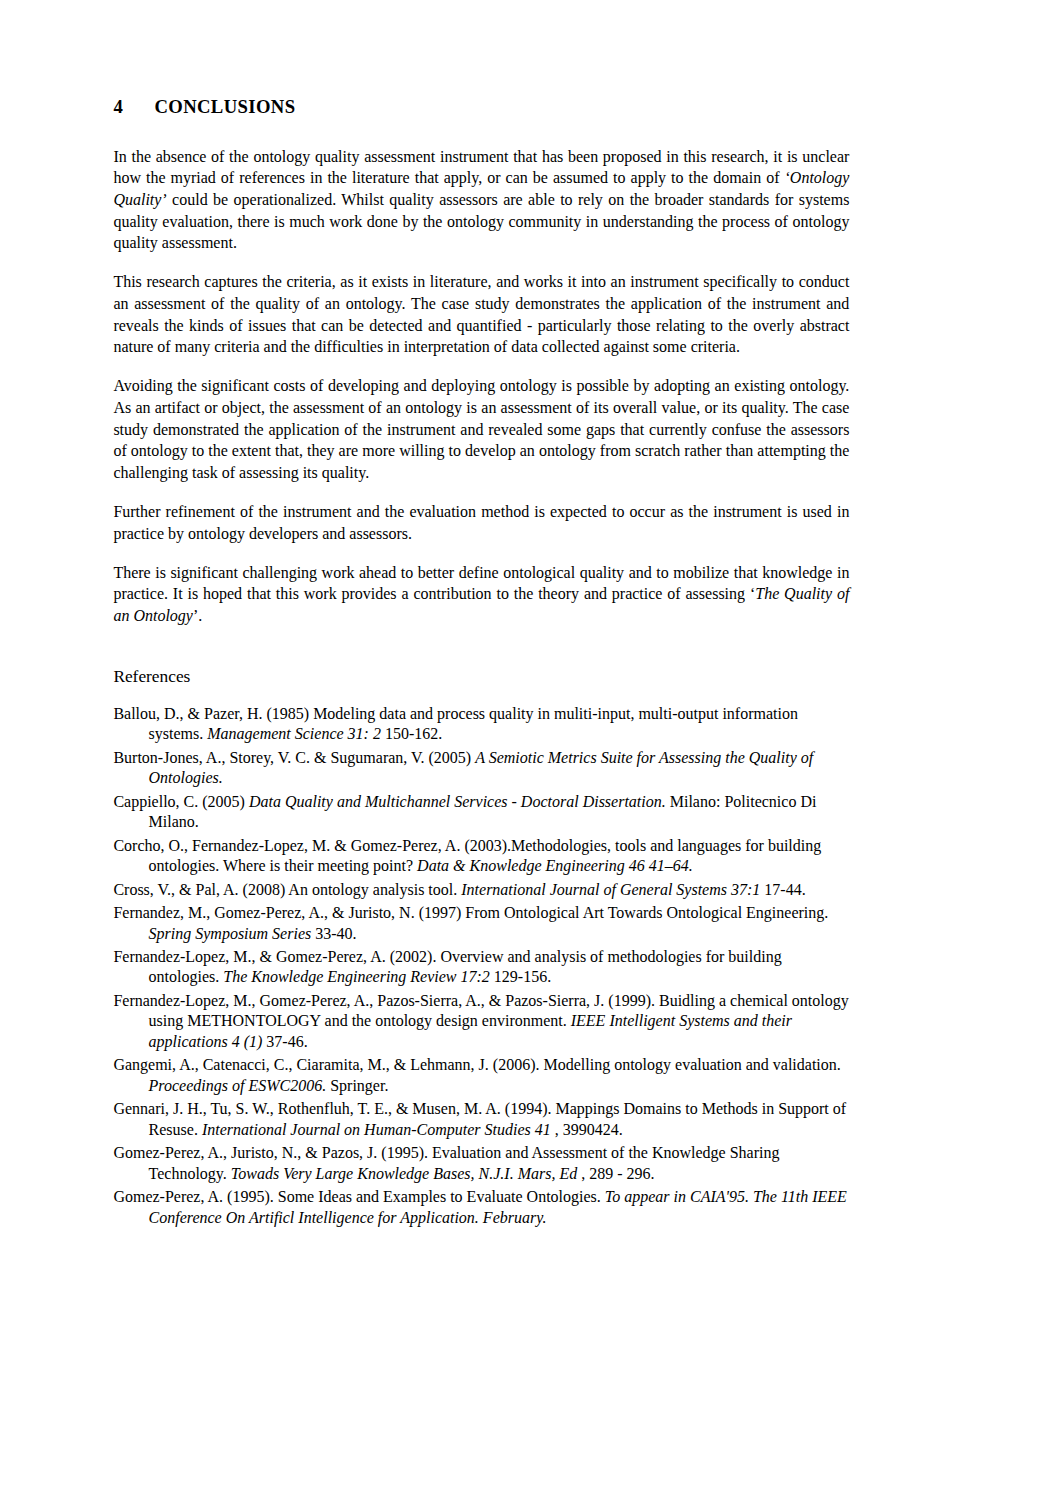4 CONCLUSIONS
In the absence of the ontology quality assessment instrument that has been proposed in this research, it is unclear how the myriad of references in the literature that apply, or can be assumed to apply to the domain of ‘Ontology Quality’ could be operationalized. Whilst quality assessors are able to rely on the broader standards for systems quality evaluation, there is much work done by the ontology community in understanding the process of ontology quality assessment.
This research captures the criteria, as it exists in literature, and works it into an instrument specifically to conduct an assessment of the quality of an ontology. The case study demonstrates the application of the instrument and reveals the kinds of issues that can be detected and quantified - particularly those relating to the overly abstract nature of many criteria and the difficulties in interpretation of data collected against some criteria.
Avoiding the significant costs of developing and deploying ontology is possible by adopting an existing ontology. As an artifact or object, the assessment of an ontology is an assessment of its overall value, or its quality. The case study demonstrated the application of the instrument and revealed some gaps that currently confuse the assessors of ontology to the extent that, they are more willing to develop an ontology from scratch rather than attempting the challenging task of assessing its quality.
Further refinement of the instrument and the evaluation method is expected to occur as the instrument is used in practice by ontology developers and assessors.
There is significant challenging work ahead to better define ontological quality and to mobilize that knowledge in practice. It is hoped that this work provides a contribution to the theory and practice of assessing ‘The Quality of an Ontology’.
References
Ballou, D., & Pazer, H. (1985) Modeling data and process quality in muliti-input, multi-output information systems. Management Science 31: 2 150-162.
Burton-Jones, A., Storey, V. C. & Sugumaran, V. (2005) A Semiotic Metrics Suite for Assessing the Quality of Ontologies.
Cappiello, C. (2005) Data Quality and Multichannel Services - Doctoral Dissertation. Milano: Politecnico Di Milano.
Corcho, O., Fernandez-Lopez, M. & Gomez-Perez, A. (2003).Methodologies, tools and languages for building ontologies. Where is their meeting point? Data & Knowledge Engineering 46 41–64.
Cross, V., & Pal, A. (2008) An ontology analysis tool. International Journal of General Systems 37:1 17-44.
Fernandez, M., Gomez-Perez, A., & Juristo, N. (1997) From Ontological Art Towards Ontological Engineering. Spring Symposium Series 33-40.
Fernandez-Lopez, M., & Gomez-Perez, A. (2002). Overview and analysis of methodologies for building ontologies. The Knowledge Engineering Review 17:2 129-156.
Fernandez-Lopez, M., Gomez-Perez, A., Pazos-Sierra, A., & Pazos-Sierra, J. (1999). Buidling a chemical ontology using METHONTOLOGY and the ontology design environment. IEEE Intelligent Systems and their applications 4 (1) 37-46.
Gangemi, A., Catenacci, C., Ciaramita, M., & Lehmann, J. (2006). Modelling ontology evaluation and validation. Proceedings of ESWC2006. Springer.
Gennari, J. H., Tu, S. W., Rothenfluh, T. E., & Musen, M. A. (1994). Mappings Domains to Methods in Support of Resuse. International Journal on Human-Computer Studies 41 , 3990424.
Gomez-Perez, A., Juristo, N., & Pazos, J. (1995). Evaluation and Assessment of the Knowledge Sharing Technology. Towads Very Large Knowledge Bases, N.J.I. Mars, Ed , 289 - 296.
Gomez-Perez, A. (1995). Some Ideas and Examples to Evaluate Ontologies. To appear in CAIA'95. The 11th IEEE Conference On Artificl Intelligence for Application. February.